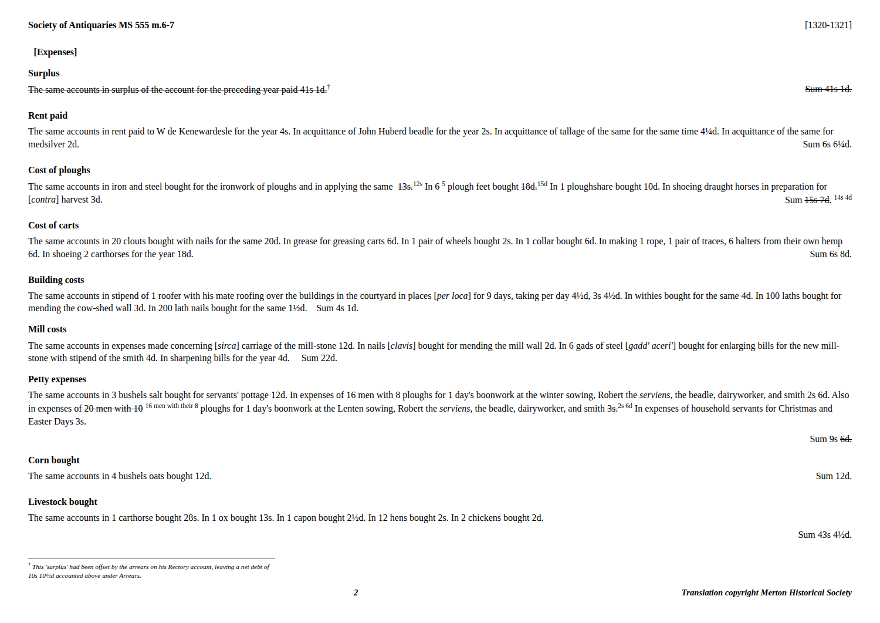Society of Antiquaries MS 555 m.6-7
[1320-1321]
[Expenses]
Surplus
The same accounts in surplus of the account for the preceding year paid 41s 1d.† Sum 41s 1d.
Rent paid
The same accounts in rent paid to W de Kenewardesle for the year 4s. In acquittance of John Huberd beadle for the year 2s. In acquittance of tallage of the same for the same time 4¼d. In acquittance of the same for medsilver 2d. Sum 6s 6¼d.
Cost of ploughs
The same accounts in iron and steel bought for the ironwork of ploughs and in applying the same 13s. 12s In 6 5 plough feet bought 18d. 15d In 1 ploughshare bought 10d. In shoeing draught horses in preparation for [contra] harvest 3d. Sum 15s 7d. 14s 4d
Cost of carts
The same accounts in 20 clouts bought with nails for the same 20d. In grease for greasing carts 6d. In 1 pair of wheels bought 2s. In 1 collar bought 6d. In making 1 rope, 1 pair of traces, 6 halters from their own hemp 6d. In shoeing 2 carthorses for the year 18d. Sum 6s 8d.
Building costs
The same accounts in stipend of 1 roofer with his mate roofing over the buildings in the courtyard in places [per loca] for 9 days, taking per day 4½d, 3s 4½d. In withies bought for the same 4d. In 100 laths bought for mending the cow-shed wall 3d. In 200 lath nails bought for the same 1½d. Sum 4s 1d.
Mill costs
The same accounts in expenses made concerning [sirca] carriage of the mill-stone 12d. In nails [clavis] bought for mending the mill wall 2d. In 6 gads of steel [gadd' aceri'] bought for enlarging bills for the new mill-stone with stipend of the smith 4d. In sharpening bills for the year 4d. Sum 22d.
Petty expenses
The same accounts in 3 bushels salt bought for servants' pottage 12d. In expenses of 16 men with 8 ploughs for 1 day's boonwork at the winter sowing, Robert the serviens, the beadle, dairyworker, and smith 2s 6d. Also in expenses of 20 men with 10 16 men with their 8 ploughs for 1 day's boonwork at the Lenten sowing, Robert the serviens, the beadle, dairyworker, and smith 3s. 2s 6d In expenses of household servants for Christmas and Easter Days 3s.
Sum 9s 6d.
Corn bought
The same accounts in 4 bushels oats bought 12d. Sum 12d.
Livestock bought
The same accounts in 1 carthorse bought 28s. In 1 ox bought 13s. In 1 capon bought 2½d. In 12 hens bought 2s. In 2 chickens bought 2d.
Sum 43s 4½d.
† This 'surplus' had been offset by the arrears on his Rectory account, leaving a net debt of 10s 10½d accounted above under Arrears.
2
Translation copyright Merton Historical Society